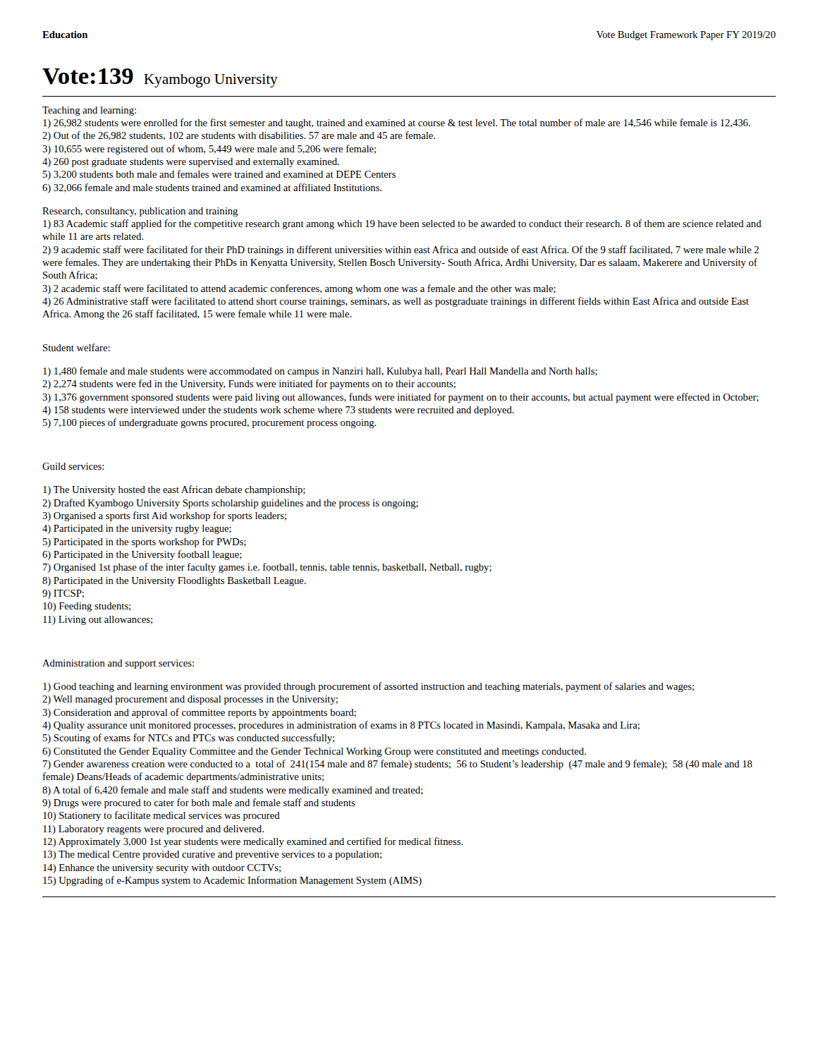Education
Vote Budget Framework Paper FY 2019/20
Vote:139 Kyambogo University
Teaching and learning:
1) 26,982 students were enrolled for the first semester and taught, trained and examined at course & test level. The total number of male are 14,546 while female is 12,436.
2) Out of the 26,982 students, 102 are students with disabilities. 57 are male and 45 are female.
3) 10,655 were registered out of whom, 5,449 were male and 5,206 were female;
4) 260 post graduate students were supervised and externally examined.
5) 3,200 students both male and females were trained and examined at DEPE Centers
6) 32,066 female and male students trained and examined at affiliated Institutions.
Research, consultancy, publication and training
1) 83 Academic staff applied for the competitive research grant among which 19 have been selected to be awarded to conduct their research. 8 of them are science related and while 11 are arts related.
2) 9 academic staff were facilitated for their PhD trainings in different universities within east Africa and outside of east Africa. Of the 9 staff facilitated, 7 were male while 2 were females. They are undertaking their PhDs in Kenyatta University, Stellen Bosch University- South Africa, Ardhi University, Dar es salaam, Makerere and University of South Africa;
3) 2 academic staff were facilitated to attend academic conferences, among whom one was a female and the other was male;
4) 26 Administrative staff were facilitated to attend short course trainings, seminars, as well as postgraduate trainings in different fields within East Africa and outside East Africa. Among the 26 staff facilitated, 15 were female while 11 were male.
Student welfare:
1) 1,480 female and male students were accommodated on campus in Nanziri hall, Kulubya hall, Pearl Hall Mandella and North halls;
2) 2,274 students were fed in the University, Funds were initiated for payments on to their accounts;
3) 1,376 government sponsored students were paid living out allowances, funds were initiated for payment on to their accounts, but actual payment were effected in October;
4) 158 students were interviewed under the students work scheme where 73 students were recruited and deployed.
5) 7,100 pieces of undergraduate gowns procured, procurement process ongoing.
Guild services:
1) The University hosted the east African debate championship;
2) Drafted Kyambogo University Sports scholarship guidelines and the process is ongoing;
3) Organised a sports first Aid workshop for sports leaders;
4) Participated in the university rugby league;
5) Participated in the sports workshop for PWDs;
6) Participated in the University football league;
7) Organised 1st phase of the inter faculty games i.e. football, tennis, table tennis, basketball, Netball, rugby;
8) Participated in the University Floodlights Basketball League.
9) ITCSP;
10) Feeding students;
11) Living out allowances;
Administration and support services:
1) Good teaching and learning environment was provided through procurement of assorted instruction and teaching materials, payment of salaries and wages;
2) Well managed procurement and disposal processes in the University;
3) Consideration and approval of committee reports by appointments board;
4) Quality assurance unit monitored processes, procedures in administration of exams in 8 PTCs located in Masindi, Kampala, Masaka and Lira;
5) Scouting of exams for NTCs and PTCs was conducted successfully;
6) Constituted the Gender Equality Committee and the Gender Technical Working Group were constituted and meetings conducted.
7) Gender awareness creation were conducted to a total of 241(154 male and 87 female) students; 56 to Student’s leadership (47 male and 9 female); 58 (40 male and 18 female) Deans/Heads of academic departments/administrative units;
8) A total of 6,420 female and male staff and students were medically examined and treated;
9) Drugs were procured to cater for both male and female staff and students
10) Stationery to facilitate medical services was procured
11) Laboratory reagents were procured and delivered.
12) Approximately 3,000 1st year students were medically examined and certified for medical fitness.
13) The medical Centre provided curative and preventive services to a population;
14) Enhance the university security with outdoor CCTVs;
15) Upgrading of e-Kampus system to Academic Information Management System (AIMS)